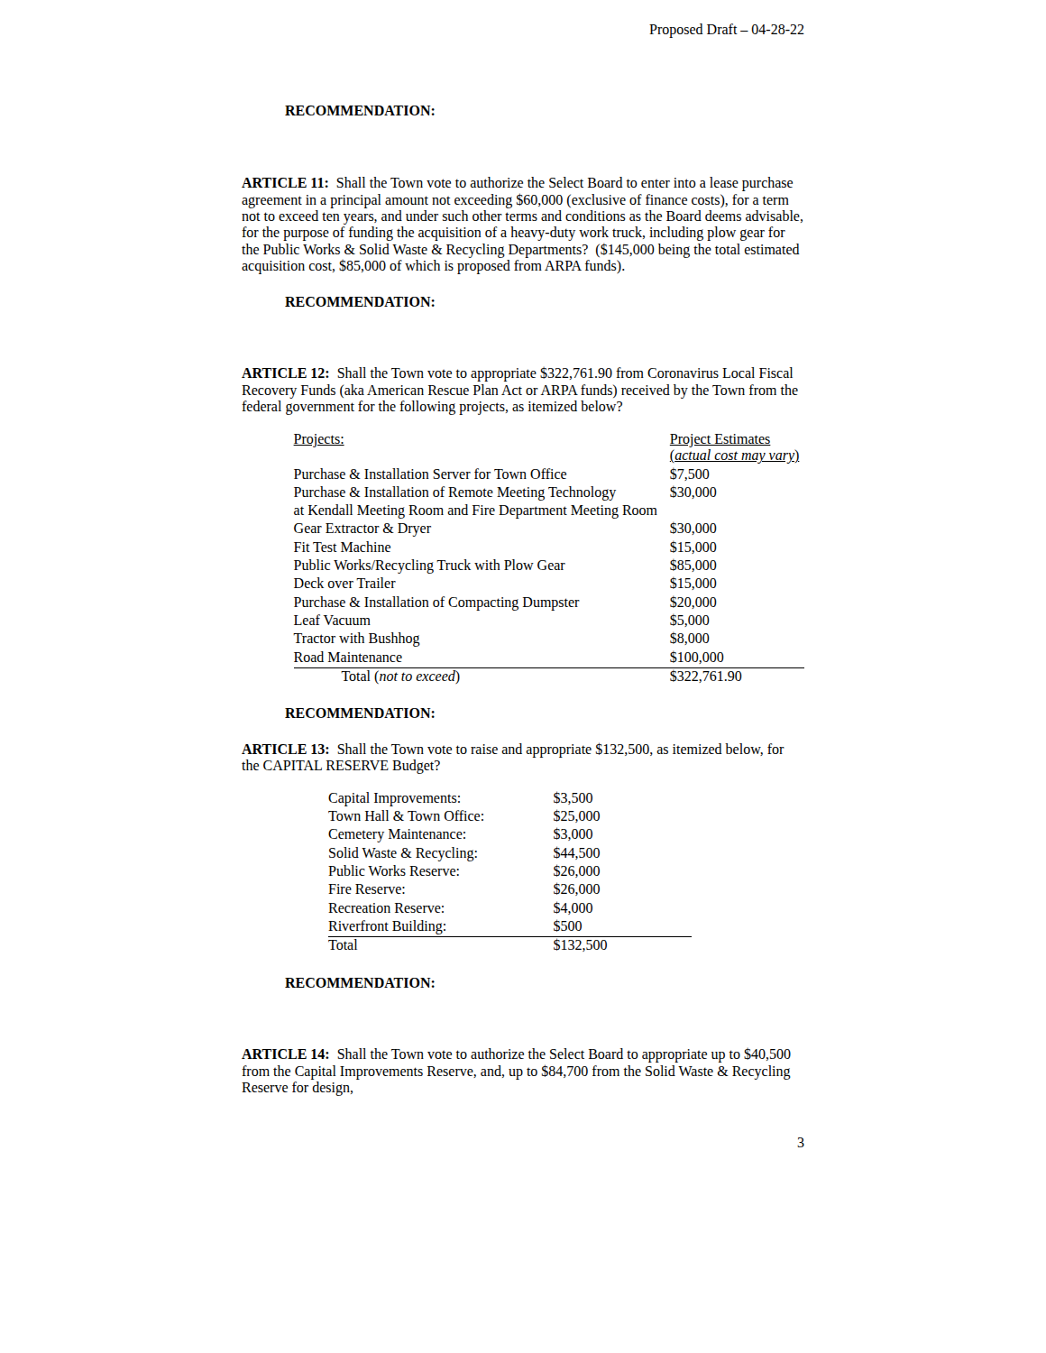Proposed Draft – 04-28-22
RECOMMENDATION:
ARTICLE 11: Shall the Town vote to authorize the Select Board to enter into a lease purchase agreement in a principal amount not exceeding $60,000 (exclusive of finance costs), for a term not to exceed ten years, and under such other terms and conditions as the Board deems advisable, for the purpose of funding the acquisition of a heavy-duty work truck, including plow gear for the Public Works & Solid Waste & Recycling Departments? ($145,000 being the total estimated acquisition cost, $85,000 of which is proposed from ARPA funds).
RECOMMENDATION:
ARTICLE 12: Shall the Town vote to appropriate $322,761.90 from Coronavirus Local Fiscal Recovery Funds (aka American Rescue Plan Act or ARPA funds) received by the Town from the federal government for the following projects, as itemized below?
| Projects: | Project Estimates ( actual cost may vary ) |
| Purchase & Installation Server for Town Office | $7,500 |
| Purchase & Installation of Remote Meeting Technology | $30,000 |
| at Kendall Meeting Room and Fire Department Meeting Room | |
| Gear Extractor & Dryer | $30,000 |
| Fit Test Machine | $15,000 |
| Public Works/Recycling Truck with Plow Gear | $85,000 |
| Deck over Trailer | $15,000 |
| Purchase & Installation of Compacting Dumpster | $20,000 |
| Leaf Vacuum | $5,000 |
| Tractor with Bushhog | $8,000 |
| Road Maintenance | $100,000 |
| Total ( not to exceed ) | $322,761.90 |
RECOMMENDATION:
ARTICLE 13: Shall the Town vote to raise and appropriate $132,500, as itemized below, for the CAPITAL RESERVE Budget?
| Capital Improvements: | $3,500 |
| Town Hall & Town Office: | $25,000 |
| Cemetery Maintenance: | $3,000 |
| Solid Waste & Recycling: | $44,500 |
| Public Works Reserve: | $26,000 |
| Fire Reserve: | $26,000 |
| Recreation Reserve: | $4,000 |
| Riverfront Building: | $500 |
| Total | $132,500 |
RECOMMENDATION:
ARTICLE 14: Shall the Town vote to authorize the Select Board to appropriate up to $40,500 from the Capital Improvements Reserve, and, up to $84,700 from the Solid Waste & Recycling Reserve for design,
3